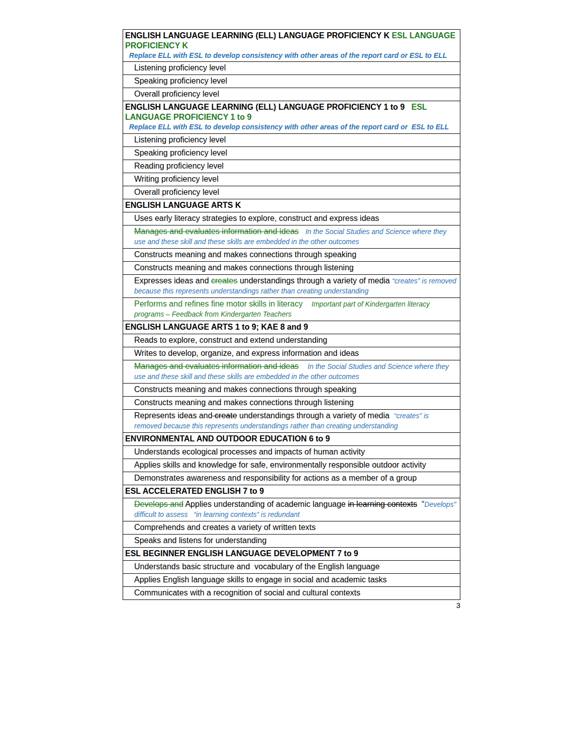| ENGLISH LANGUAGE LEARNING (ELL) LANGUAGE PROFICIENCY K ESL LANGUAGE PROFICIENCY K Replace ELL with ESL to develop consistency with other areas of the report card or ESL to ELL |
| Listening proficiency level |
| Speaking proficiency level |
| Overall proficiency level |
| ENGLISH LANGUAGE LEARNING (ELL) LANGUAGE PROFICIENCY 1 to 9 ESL LANGUAGE PROFICIENCY 1 to 9 Replace ELL with ESL to develop consistency with other areas of the report card or ESL to ELL |
| Listening proficiency level |
| Speaking proficiency level |
| Reading proficiency level |
| Writing proficiency level |
| Overall proficiency level |
| ENGLISH LANGUAGE ARTS K |
| Uses early literacy strategies to explore, construct and express ideas |
| Manages and evaluates information and ideas In the Social Studies and Science where they use and these skill and these skills are embedded in the other outcomes |
| Constructs meaning and makes connections through speaking |
| Constructs meaning and makes connections through listening |
| Expresses ideas and creates understandings through a variety of media “creates” is removed because this represents understandings rather than creating understanding |
| Performs and refines fine motor skills in literacy Important part of Kindergarten literacy programs – Feedback from Kindergarten Teachers |
| ENGLISH LANGUAGE ARTS 1 to 9; KAE 8 and 9 |
| Reads to explore, construct and extend understanding |
| Writes to develop, organize, and express information and ideas |
| Manages and evaluates information and ideas In the Social Studies and Science where they use and these skill and these skills are embedded in the other outcomes |
| Constructs meaning and makes connections through speaking |
| Constructs meaning and makes connections through listening |
| Represents ideas and create understandings through a variety of media “creates” is removed because this represents understandings rather than creating understanding |
| ENVIRONMENTAL AND OUTDOOR EDUCATION 6 to 9 |
| Understands ecological processes and impacts of human activity |
| Applies skills and knowledge for safe, environmentally responsible outdoor activity |
| Demonstrates awareness and responsibility for actions as a member of a group |
| ESL ACCELERATED ENGLISH 7 to 9 |
| Develops and Applies understanding of academic language in learning contexts “ Develops” difficult to assess “in learning contexts” is redundant |
| Comprehends and creates a variety of written texts |
| Speaks and listens for understanding |
| ESL BEGINNER ENGLISH LANGUAGE DEVELOPMENT 7 to 9 |
| Understands basic structure and vocabulary of the English language |
| Applies English language skills to engage in social and academic tasks |
| Communicates with a recognition of social and cultural contexts |
3